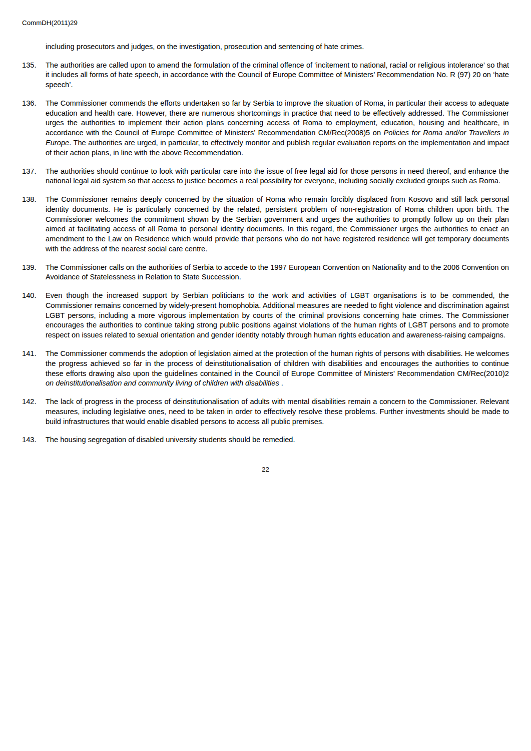CommDH(2011)29
including prosecutors and judges, on the investigation, prosecution and sentencing of hate crimes.
135. The authorities are called upon to amend the formulation of the criminal offence of ‘incitement to national, racial or religious intolerance’ so that it includes all forms of hate speech, in accordance with the Council of Europe Committee of Ministers’ Recommendation No. R (97) 20 on ‘hate speech’.
136. The Commissioner commends the efforts undertaken so far by Serbia to improve the situation of Roma, in particular their access to adequate education and health care. However, there are numerous shortcomings in practice that need to be effectively addressed. The Commissioner urges the authorities to implement their action plans concerning access of Roma to employment, education, housing and healthcare, in accordance with the Council of Europe Committee of Ministers’ Recommendation CM/Rec(2008)5 on Policies for Roma and/or Travellers in Europe. The authorities are urged, in particular, to effectively monitor and publish regular evaluation reports on the implementation and impact of their action plans, in line with the above Recommendation.
137. The authorities should continue to look with particular care into the issue of free legal aid for those persons in need thereof, and enhance the national legal aid system so that access to justice becomes a real possibility for everyone, including socially excluded groups such as Roma.
138. The Commissioner remains deeply concerned by the situation of Roma who remain forcibly displaced from Kosovo and still lack personal identity documents. He is particularly concerned by the related, persistent problem of non-registration of Roma children upon birth. The Commissioner welcomes the commitment shown by the Serbian government and urges the authorities to promptly follow up on their plan aimed at facilitating access of all Roma to personal identity documents. In this regard, the Commissioner urges the authorities to enact an amendment to the Law on Residence which would provide that persons who do not have registered residence will get temporary documents with the address of the nearest social care centre.
139. The Commissioner calls on the authorities of Serbia to accede to the 1997 European Convention on Nationality and to the 2006 Convention on Avoidance of Statelessness in Relation to State Succession.
140. Even though the increased support by Serbian politicians to the work and activities of LGBT organisations is to be commended, the Commissioner remains concerned by widely-present homophobia. Additional measures are needed to fight violence and discrimination against LGBT persons, including a more vigorous implementation by courts of the criminal provisions concerning hate crimes. The Commissioner encourages the authorities to continue taking strong public positions against violations of the human rights of LGBT persons and to promote respect on issues related to sexual orientation and gender identity notably through human rights education and awareness-raising campaigns.
141. The Commissioner commends the adoption of legislation aimed at the protection of the human rights of persons with disabilities. He welcomes the progress achieved so far in the process of deinstitutionalisation of children with disabilities and encourages the authorities to continue these efforts drawing also upon the guidelines contained in the Council of Europe Committee of Ministers’ Recommendation CM/Rec(2010)2 on deinstitutionalisation and community living of children with disabilities .
142. The lack of progress in the process of deinstitutionalisation of adults with mental disabilities remain a concern to the Commissioner. Relevant measures, including legislative ones, need to be taken in order to effectively resolve these problems. Further investments should be made to build infrastructures that would enable disabled persons to access all public premises.
143. The housing segregation of disabled university students should be remedied.
22